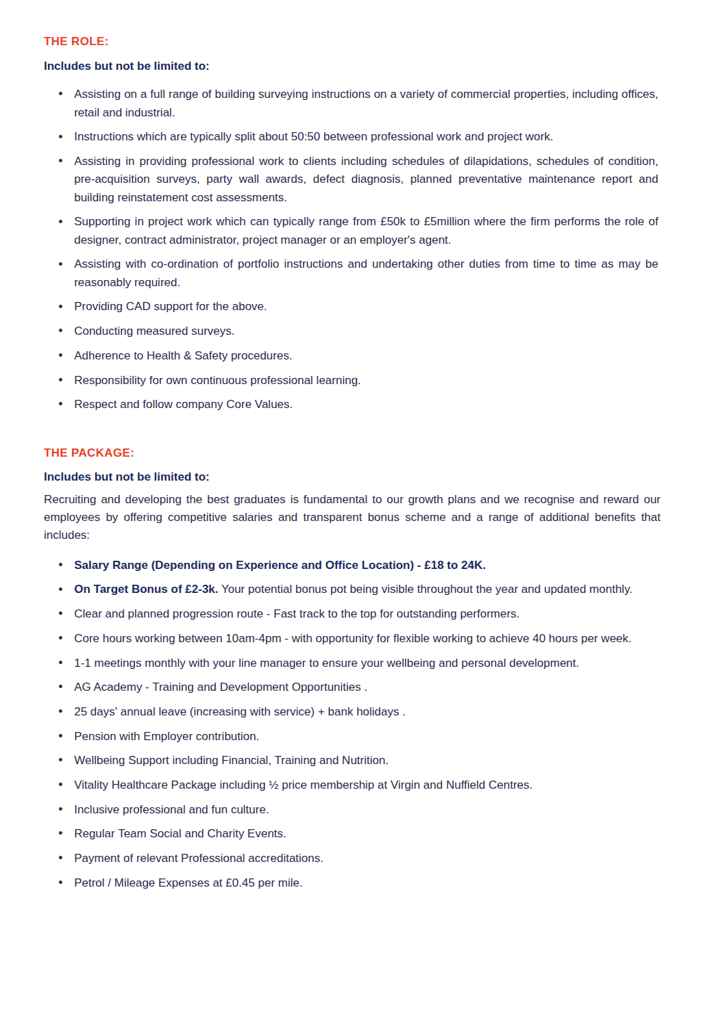The Role:
Includes but not be limited to:
Assisting on a full range of building surveying instructions on a variety of commercial properties, including offices, retail and industrial.
Instructions which are typically split about 50:50 between professional work and project work.
Assisting in providing professional work to clients including schedules of dilapidations, schedules of condition, pre-acquisition surveys, party wall awards, defect diagnosis, planned preventative maintenance report and building reinstatement cost assessments.
Supporting in project work which can typically range from £50k to £5million where the firm performs the role of designer, contract administrator, project manager or an employer's agent.
Assisting with co-ordination of portfolio instructions and undertaking other duties from time to time as may be reasonably required.
Providing CAD support for the above.
Conducting measured surveys.
Adherence to Health & Safety procedures.
Responsibility for own continuous professional learning.
Respect and follow company Core Values.
The Package:
Includes but not be limited to:
Recruiting and developing the best graduates is fundamental to our growth plans and we recognise and reward our employees by offering competitive salaries and transparent bonus scheme and a range of additional benefits that includes:
Salary Range (Depending on Experience and Office Location) - £18 to 24K.
On Target Bonus of £2-3k. Your potential bonus pot being visible throughout the year and updated monthly.
Clear and planned progression route - Fast track to the top for outstanding performers.
Core hours working between 10am-4pm - with opportunity for flexible working to achieve 40 hours per week.
1-1 meetings monthly with your line manager to ensure your wellbeing and personal development.
AG Academy - Training and Development Opportunities .
25 days' annual leave (increasing with service) + bank holidays .
Pension with Employer contribution.
Wellbeing Support including Financial, Training and Nutrition.
Vitality Healthcare Package including ½ price membership at Virgin and Nuffield Centres.
Inclusive professional and fun culture.
Regular Team Social and Charity Events.
Payment of relevant Professional accreditations.
Petrol / Mileage Expenses at £0.45 per mile.